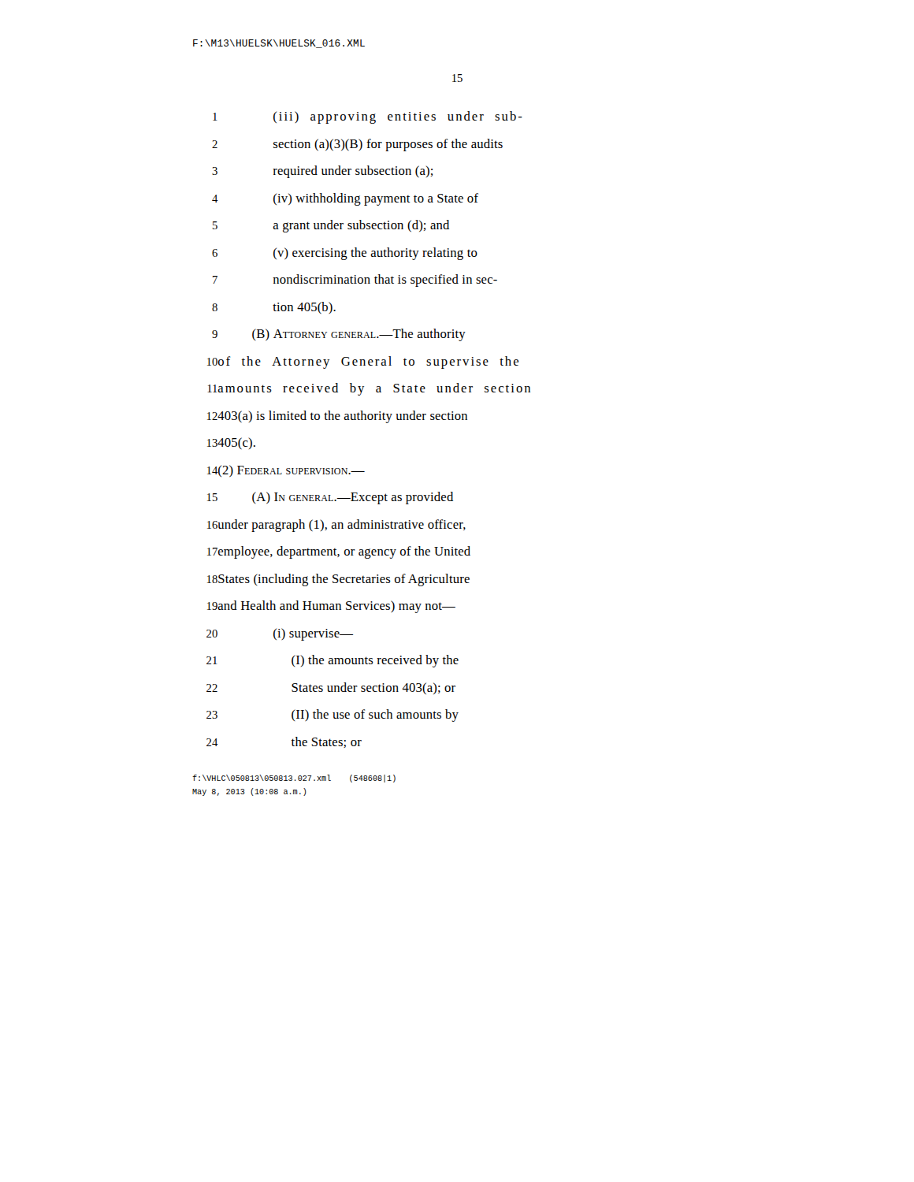F:\M13\HUELSK\HUELSK_016.XML
15
| 1 | (iii) approving entities under sub- |
| 2 | section (a)(3)(B) for purposes of the audits |
| 3 | required under subsection (a); |
| 4 | (iv) withholding payment to a State of |
| 5 | a grant under subsection (d); and |
| 6 | (v) exercising the authority relating to |
| 7 | nondiscrimination that is specified in sec- |
| 8 | tion 405(b). |
| 9 | (B) Attorney general. —The authority |
| 10 | of the Attorney General to supervise the |
| 11 | amounts received by a State under section |
| 12 | 403(a) is limited to the authority under section |
| 13 | 405(c). |
| 14 | (2) Federal supervision. — |
| 15 | (A) In general. —Except as provided |
| 16 | under paragraph (1), an administrative officer, |
| 17 | employee, department, or agency of the United |
| 18 | States (including the Secretaries of Agriculture |
| 19 | and Health and Human Services) may not— |
| 20 | (i) supervise— |
| 21 | (I) the amounts received by the |
| 22 | States under section 403(a); or |
| 23 | (II) the use of such amounts by |
| 24 | the States; or |
f:\VHLC\050813\050813.027.xml (548608|1)
May 8, 2013 (10:08 a.m.)